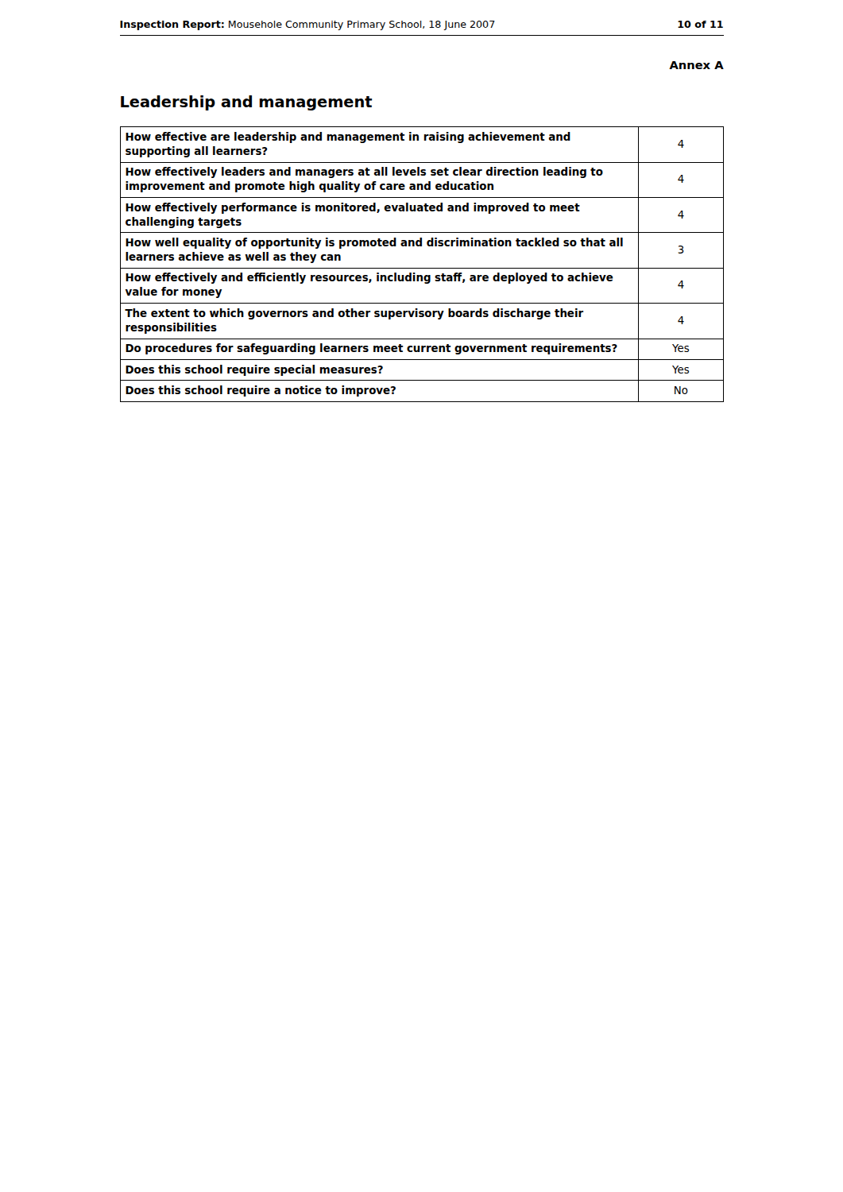Inspection Report: Mousehole Community Primary School, 18 June 2007
10 of 11
Annex A
Leadership and management
| How effective are leadership and management in raising achievement and supporting all learners? | 4 |
| How effectively leaders and managers at all levels set clear direction leading to improvement and promote high quality of care and education | 4 |
| How effectively performance is monitored, evaluated and improved to meet challenging targets | 4 |
| How well equality of opportunity is promoted and discrimination tackled so that all learners achieve as well as they can | 3 |
| How effectively and efficiently resources, including staff, are deployed to achieve value for money | 4 |
| The extent to which governors and other supervisory boards discharge their responsibilities | 4 |
| Do procedures for safeguarding learners meet current government requirements? | Yes |
| Does this school require special measures? | Yes |
| Does this school require a notice to improve? | No |